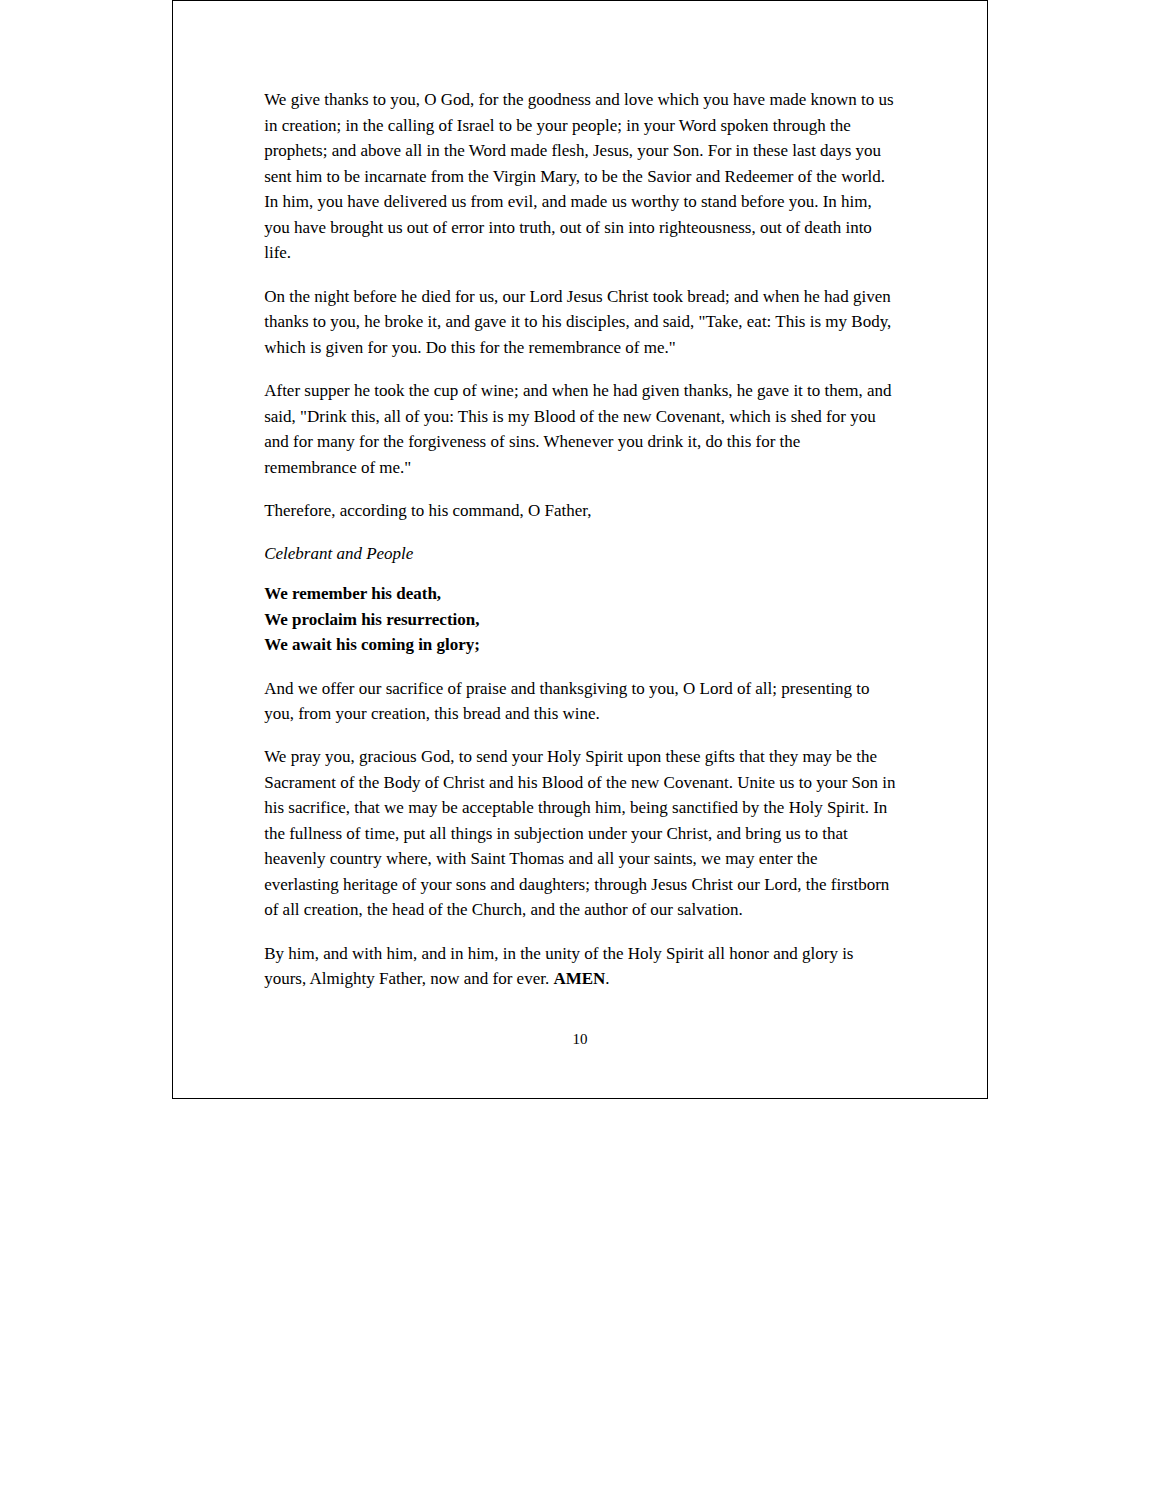We give thanks to you, O God, for the goodness and love which you have made known to us in creation; in the calling of Israel to be your people; in your Word spoken through the prophets; and above all in the Word made flesh, Jesus, your Son. For in these last days you sent him to be incarnate from the Virgin Mary, to be the Savior and Redeemer of the world. In him, you have delivered us from evil, and made us worthy to stand before you. In him, you have brought us out of error into truth, out of sin into righteousness, out of death into life.
On the night before he died for us, our Lord Jesus Christ took bread; and when he had given thanks to you, he broke it, and gave it to his disciples, and said, "Take, eat: This is my Body, which is given for you. Do this for the remembrance of me."
After supper he took the cup of wine; and when he had given thanks, he gave it to them, and said, "Drink this, all of you: This is my Blood of the new Covenant, which is shed for you and for many for the forgiveness of sins. Whenever you drink it, do this for the remembrance of me."
Therefore, according to his command, O Father,
Celebrant and People
We remember his death,
We proclaim his resurrection,
We await his coming in glory;
And we offer our sacrifice of praise and thanksgiving to you, O Lord of all; presenting to you, from your creation, this bread and this wine.
We pray you, gracious God, to send your Holy Spirit upon these gifts that they may be the Sacrament of the Body of Christ and his Blood of the new Covenant. Unite us to your Son in his sacrifice, that we may be acceptable through him, being sanctified by the Holy Spirit. In the fullness of time, put all things in subjection under your Christ, and bring us to that heavenly country where, with Saint Thomas and all your saints, we may enter the everlasting heritage of your sons and daughters; through Jesus Christ our Lord, the firstborn of all creation, the head of the Church, and the author of our salvation.
By him, and with him, and in him, in the unity of the Holy Spirit all honor and glory is yours, Almighty Father, now and for ever. AMEN.
10